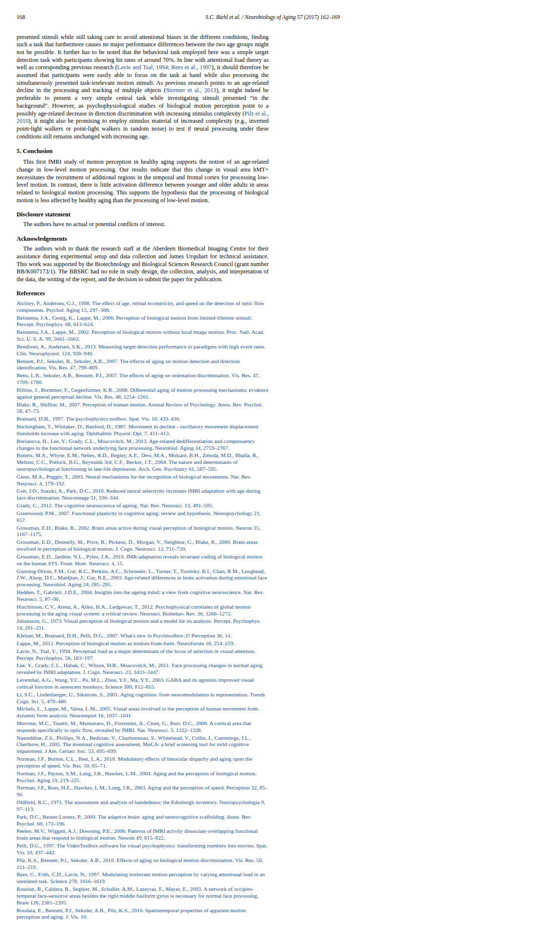168 S.C. Biehl et al. / Neurobiology of Aging 57 (2017) 162–169
presented stimuli while still taking care to avoid attentional biases in the different conditions, finding such a task that furthermore causes no major performance differences between the two age groups might not be possible. It further has to be noted that the behavioral task employed here was a simple target detection task with participants showing hit rates of around 70%. In line with attentional load theory as well as corresponding previous research (Lavie and Tsal, 1994; Rees et al., 1997), it should therefore be assumed that participants were easily able to focus on the task at hand while also processing the simultaneously presented task-irrelevant motion stimuli. As previous research points to an age-related decline in the processing and tracking of multiple objects (Stormer et al., 2013), it might indeed be preferable to present a very simple central task while investigating stimuli presented “in the background”. However, as psychophysiological studies of biological motion perception point to a possibly age-related decrease in direction discrimination with increasing stimulus complexity (Pilz et al., 2010), it might also be promising to employ stimulus material of increased complexity (e.g., inverted point-light walkers or point-light walkers in random noise) to test if neural processing under these conditions still remains unchanged with increasing age.
5. Conclusion
This first fMRI study of motion perception in healthy aging supports the notion of an age-related change in low-level motion processing. Our results indicate that this change in visual area hMT+ necessitates the recruitment of additional regions in the temporal and frontal cortex for processing low-level motion. In contrast, there is little activation difference between younger and older adults in areas related to biological motion processing. This supports the hypothesis that the processing of biological motion is less affected by healthy aging than the processing of low-level motion.
Disclosure statement
The authors have no actual or potential conflicts of interest.
Acknowledgements
The authors wish to thank the research staff at the Aberdeen Biomedical Imaging Centre for their assistance during experimental setup and data collection and James Urquhart for technical assistance. This work was supported by the Biotechnology and Biological Sciences Research Council (grant number BB/K007173/1). The BBSRC had no role in study design, the collection, analysis, and interpretation of the data, the writing of the report, and the decision to submit the paper for publication.
References
Atchley, P., Andersen, G.J., 1998. The effect of age, retinal eccentricity, and speed on the detection of optic flow components. Psychol. Aging 13, 297–308.
Beintema, J.A., Georg, K., Lappe, M., 2006. Perception of biological motion from limited-lifetime stimuli. Percept. Psychophys. 68, 613–624.
Beintema, J.A., Lappe, M., 2002. Perception of biological motion without local image motion. Proc. Natl. Acad. Sci. U. S. A. 99, 5661–5663.
Bendixen, A., Andersen, S.K., 2013. Measuring target detection performance in paradigms with high event rates. Clin. Neurophysiol. 124, 928–940.
Bennett, P.J., Sekuler, R., Sekuler, A.B., 2007. The effects of aging on motion detection and direction identification. Vis. Res. 47, 799–809.
Betts, L.R., Sekuler, A.B., Bennett, P.J., 2007. The effects of aging on orientation discrimination. Vis. Res. 47, 1769–1780.
Billino, J., Bremmer, F., Gegenfurtner, K.R., 2008. Differential aging of motion processing mechanisms: evidence against general perceptual decline. Vis. Res. 48, 1254–1261.
Blake, R., Shiffrar, M., 2007. Perception of human motion. Annual Review of Psychology. Annu. Rev. Psychol. 58, 47–73.
Brainard, D.H., 1997. The psychophysics toolbox. Spat. Vis. 10, 433–436.
Buckingham, T., Whitaker, D., Banford, D., 1987. Movement in decline - oscillatory movement displacement thresholds increase with aging. Ophthalmic Physiol. Opt. 7, 411–413.
Burianova, H., Lee, Y., Grady, C.L., Moscovitch, M., 2013. Age-related dedifferentiation and compensatory changes in the functional network underlying face processing. Neurobiol. Aging 34, 2759–2767.
Butters, M.A., Whyte, E.M., Nebes, R.D., Begley, A.E., Dew, M.A., Mulsant, B.H., Zmuda, M.D., Bhalla, R., Meltzer, C.C., Pollock, B.G., Reynolds 3rd, C.F., Becker, J.T., 2004. The nature and determinants of neuropsychological functioning in late-life depression. Arch. Gen. Psychiatry 61, 587–595.
Giese, M.A., Poggio, T., 2003. Neural mechanisms for the recognition of biological movements. Nat. Rev. Neurosci. 4, 179–192.
Goh, J.O., Suzuki, A., Park, D.C., 2010. Reduced neural selectivity increases fMRI adaptation with age during face discrimination. Neuroimage 51, 336–344.
Grady, C., 2012. The cognitive neuroscience of ageing. Nat. Rev. Neurosci. 13, 491–505.
Greenwood, P.M., 2007. Functional plasticity in cognitive aging: review and hypothesis. Neuropsychology 21, 657.
Grossman, E.D., Blake, R., 2002. Brain areas active during visual perception of biological motion. Neuron 35, 1167–1175.
Grossman, E.D., Donnelly, M., Price, R., Pickens, D., Morgan, V., Neighbor, G., Blake, R., 2000. Brain areas involved in perception of biological motion. J. Cogn. Neurosci. 12, 711–720.
Grossman, E.D., Jardine, N.L., Pyles, J.A., 2010. fMR-adaptation reveals invariant coding of biological motion on the human STS. Front. Hum. Neurosci. 4, 15.
Gunning-Dixon, F.M., Gur, R.C., Perkins, A.C., Schroeder, L., Turner, T., Turetsky, B.I., Chan, R.M., Loughead, J.W., Alsop, D.C., Maldjian, J., Gur, R.E., 2003. Age-related differences in brain activation during emotional face processing. Neurobiol. Aging 24, 285–295.
Hedden, T., Gabrieli, J.D.E., 2004. Insights into the ageing mind: a view from cognitive neuroscience. Nat. Rev. Neurosci. 5, 87–96.
Hutchinson, C.V., Arena, A., Allen, H.A., Ledgeway, T., 2012. Psychophysical correlates of global motion processing in the aging visual system: a critical review. Neurosci. Biobehav. Rev. 36, 1266–1272.
Johansson, G., 1973. Visual perception of biological motion and a model for its analysis. Percept. Psychophys. 14, 201–211.
Kleiner, M., Brainard, D.H., Pelli, D.G., 2007. What's new in Psychtoolbox-3? Perception 36, 14.
Lappe, M., 2012. Perception of biological motion as motion-from-form. Neuroforum 18, 254–259.
Lavie, N., Tsal, Y., 1994. Perceptual load as a major determinant of the locus of selection in visual-attention. Percept. Psychophys. 56, 183–197.
Lee, Y., Grady, C.L., Habak, C., Wilson, H.R., Moscovitch, M., 2011. Face processing changes in normal aging revealed by fMRI adaptation. J. Cogn. Neurosci. 23, 3433–3447.
Leventhal, A.G., Wang, Y.C., Pu, M.L., Zhou, Y.F., Ma, Y.Y., 2003. GABA and its agonists improved visual cortical function in senescent monkeys. Science 300, 812–815.
Li, S.C., Lindenberger, U., Sikstrom, S., 2001. Aging cognition: from neuromodulation to representation. Trends Cogn. Sci. 5, 479–486.
Michels, L., Lappe, M., Vaina, L.M., 2005. Visual areas involved in the perception of human movement from dynamic form analysis. Neuroreport 16, 1037–1041.
Morrone, M.C., Tosetti, M., Montanaro, D., Fiorentini, A., Cioni, G., Burr, D.C., 2000. A cortical area that responds specifically to optic flow, revealed by fMRI. Nat. Neurosci. 3, 1322–1328.
Nasreddine, Z.S., Phillips, N.A., Bedirian, V., Charbonneau, S., Whitehead, V., Collin, I., Cummings, J.L., Chertkow, H., 2005. The montreal cognitive assessment, MoCA: a brief screening tool for mild cognitive impairment. J Am. Geriatr. Soc. 53, 695–699.
Norman, J.F., Burton, C.L., Best, L.A., 2010. Modulatory effects of binocular disparity and aging upon the perception of speed. Vis. Res. 50, 65–71.
Norman, J.F., Payton, S.M., Long, J.R., Hawkes, L.M., 2004. Aging and the perception of biological motion. Psychol. Aging 19, 219–225.
Norman, J.F., Ross, H.E., Hawkes, L.M., Long, J.R., 2003. Aging and the perception of speed. Perception 32, 85–96.
Oldfield, R.C., 1971. The assessment and analysis of handedness: the Edinburgh inventory. Neuropsychologia 9, 97–113.
Park, D.C., Reuter-Lorenz, P., 2009. The adaptive brain: aging and neurocognitive scaffolding. Annu. Rev. Psychol. 60, 173–196.
Peelen, M.V., Wiggett, A.J., Downing, P.E., 2006. Patterns of fMRI activity dissociate overlapping functional brain areas that respond to biological motion. Neuron 49, 815–822.
Pelli, D.G., 1997. The VideoToolbox software for visual psychophysics: transforming numbers into movies. Spat. Vis. 10, 437–442.
Pilz, K.S., Bennett, P.J., Sekuler, A.B., 2010. Effects of aging on biological motion discrimination. Vis. Res. 50, 211–219.
Rees, G., Frith, C.D., Lavie, N., 1997. Modulating irrelevant motion perception by varying attentional load in an unrelated task. Science 278, 1616–1619.
Rossion, B., Caldara, R., Seghier, M., Schuller, A.M., Lazeyras, F., Mayer, E., 2003. A network of occipito-temporal face-sensitive areas besides the right middle fusiform gyrus is necessary for normal face processing. Brain 126, 2381–2395.
Roudaia, E., Bennett, P.J., Sekuler, A.B., Pilz, K.S., 2010. Spatiotemporal properties of apparent motion perception and aging. J. Vis. 10.